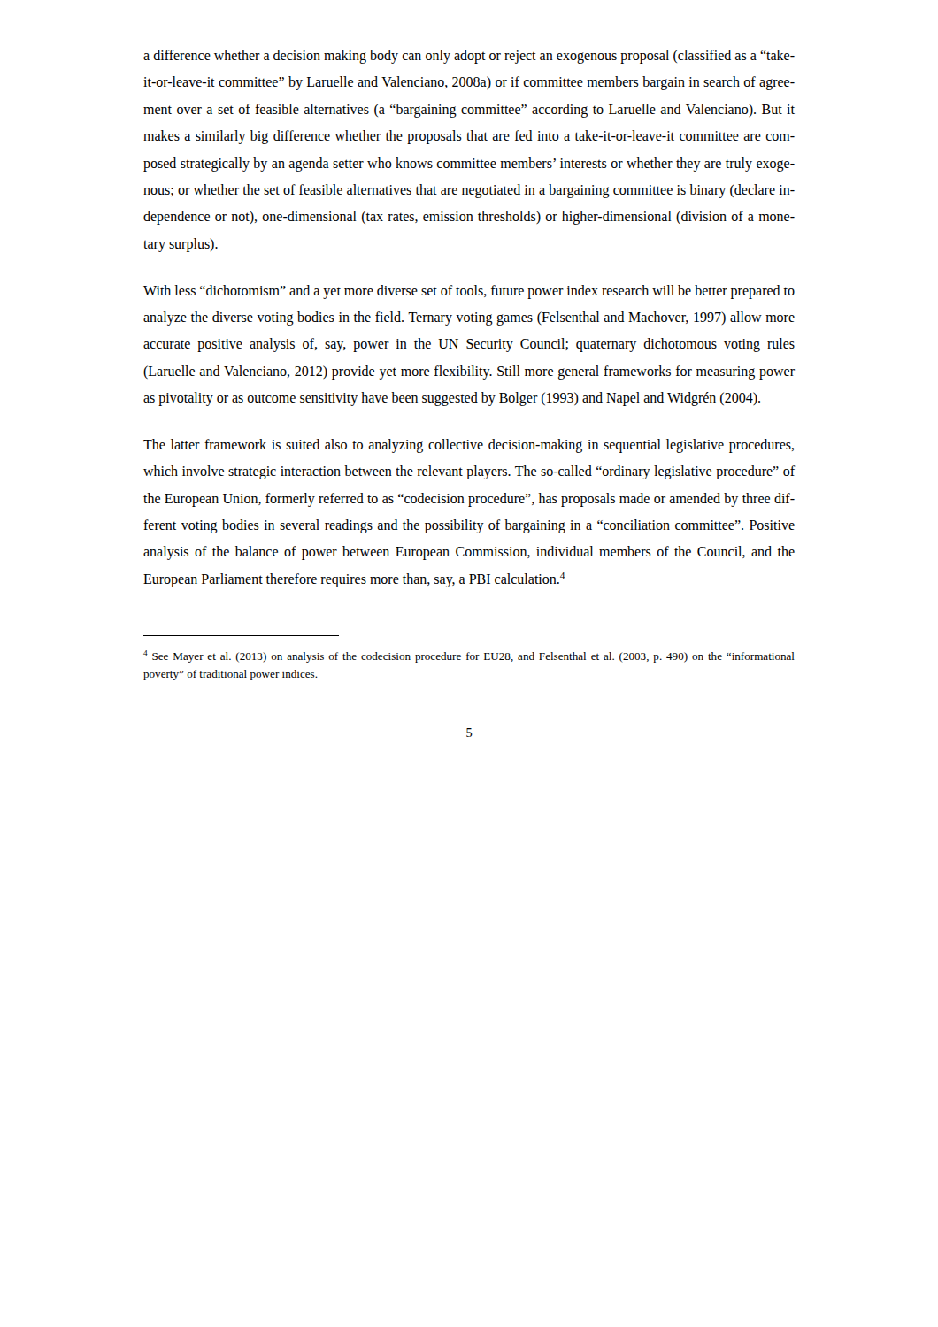a difference whether a decision making body can only adopt or reject an exogenous proposal (classified as a “take-it-or-leave-it committee” by Laruelle and Valenciano, 2008a) or if committee members bargain in search of agreement over a set of feasible alternatives (a “bargaining committee” according to Laruelle and Valenciano). But it makes a similarly big difference whether the proposals that are fed into a take-it-or-leave-it committee are composed strategically by an agenda setter who knows committee members’ interests or whether they are truly exogenous; or whether the set of feasible alternatives that are negotiated in a bargaining committee is binary (declare independence or not), one-dimensional (tax rates, emission thresholds) or higher-dimensional (division of a monetary surplus).
With less “dichotomism” and a yet more diverse set of tools, future power index research will be better prepared to analyze the diverse voting bodies in the field. Ternary voting games (Felsenthal and Machover, 1997) allow more accurate positive analysis of, say, power in the UN Security Council; quaternary dichotomous voting rules (Laruelle and Valenciano, 2012) provide yet more flexibility. Still more general frameworks for measuring power as pivotality or as outcome sensitivity have been suggested by Bolger (1993) and Napel and Widgrén (2004).
The latter framework is suited also to analyzing collective decision-making in sequential legislative procedures, which involve strategic interaction between the relevant players. The so-called “ordinary legislative procedure” of the European Union, formerly referred to as “codecision procedure”, has proposals made or amended by three different voting bodies in several readings and the possibility of bargaining in a “conciliation committee”. Positive analysis of the balance of power between European Commission, individual members of the Council, and the European Parliament therefore requires more than, say, a PBI calculation.4
4 See Mayer et al. (2013) on analysis of the codecision procedure for EU28, and Felsenthal et al. (2003, p. 490) on the “informational poverty” of traditional power indices.
5